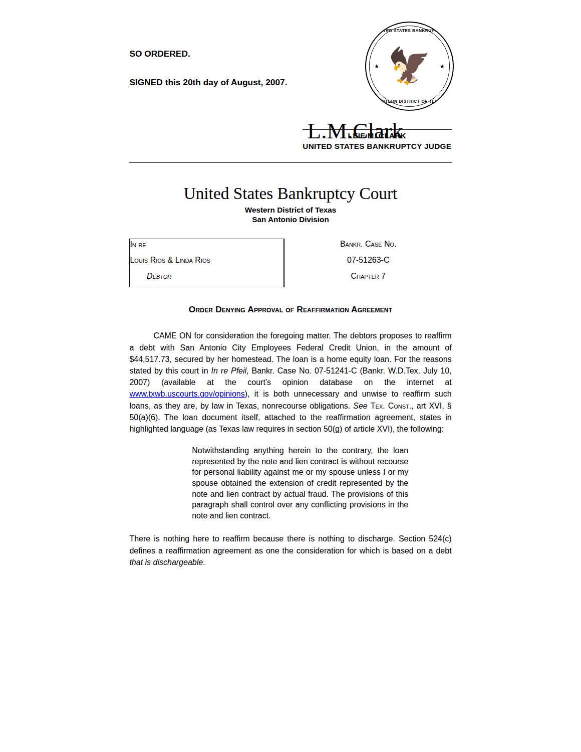United States Bankruptcy
Western District of Texas
★★
🦅
SO ORDERED.
SIGNED this 20th day of August, 2007.
L.M.Clark
LEIF M. CLARK
UNITED STATES BANKRUPTCY JUDGE
United States Bankruptcy Court
Western District of Texas
San Antonio Division
| In re Louis Rios & Linda Rios Debtor | Bankr. Case No. 07-51263-C Chapter 7 |
Order Denying Approval of Reaffirmation Agreement
CAME ON for consideration the foregoing matter. The debtors proposes to reaffirm a debt with San Antonio City Employees Federal Credit Union, in the amount of $44,517.73, secured by her homestead. The loan is a home equity loan. For the reasons stated by this court in In re Pfeil, Bankr. Case No. 07-51241-C (Bankr. W.D.Tex. July 10, 2007) (available at the court’s opinion database on the internet at www.txwb.uscourts.gov/opinions), it is both unnecessary and unwise to reaffirm such loans, as they are, by law in Texas, nonrecourse obligations. See Tex. Const., art XVI, § 50(a)(6). The loan document itself, attached to the reaffirmation agreement, states in highlighted language (as Texas law requires in section 50(g) of article XVI), the following:
Notwithstanding anything herein to the contrary, the loan represented by the note and lien contract is without recourse for personal liability against me or my spouse unless I or my spouse obtained the extension of credit represented by the note and lien contract by actual fraud. The provisions of this paragraph shall control over any conflicting provisions in the note and lien contract.
There is nothing here to reaffirm because there is nothing to discharge. Section 524(c) defines a reaffirmation agreement as one the consideration for which is based on a debt that is dischargeable.